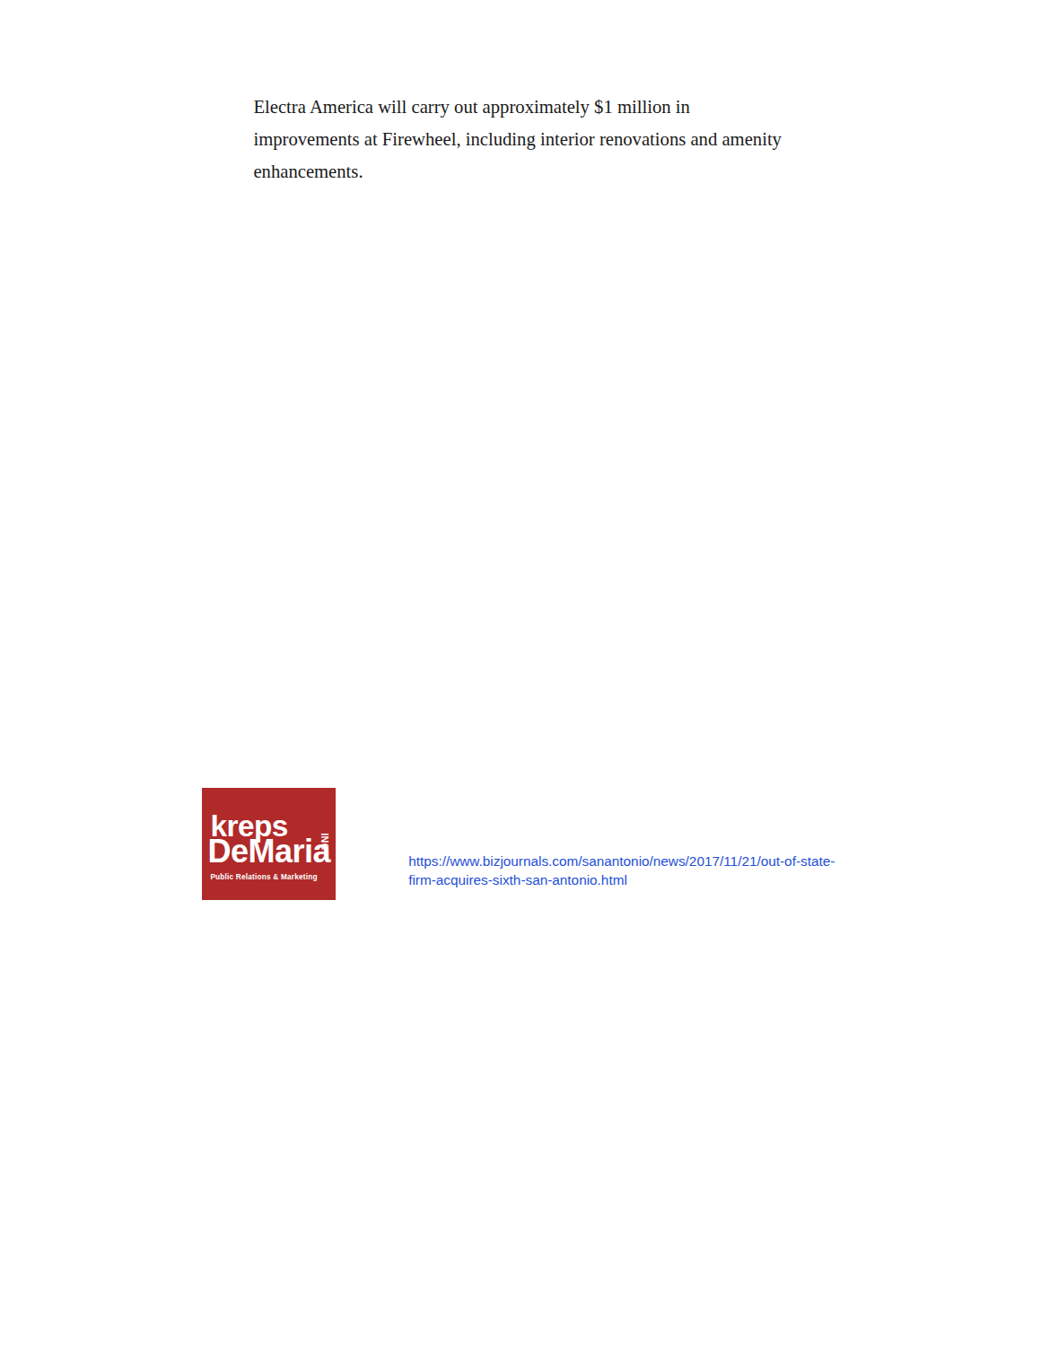Electra America will carry out approximately $1 million in improvements at Firewheel, including interior renovations and amenity enhancements.
kreps DeMaria INC Public Relations & Marketing
https://www.bizjournals.com/sanantonio/news/2017/11/21/out-of-state-firm-acquires-sixth-san-antonio.html